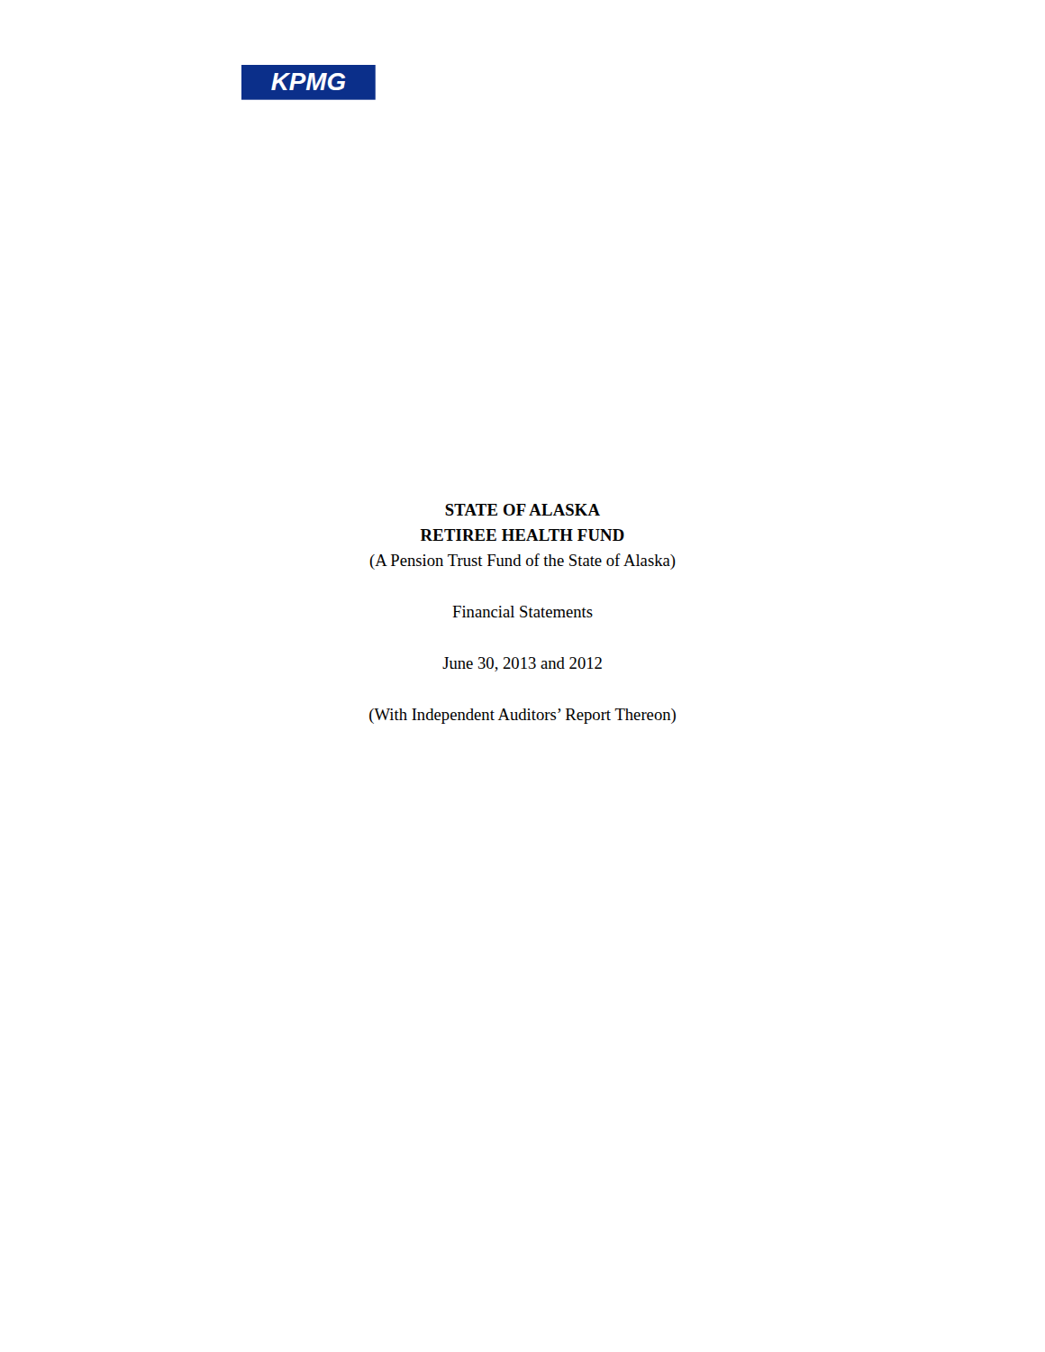KPMG
STATE OF ALASKA
RETIREE HEALTH FUND
(A Pension Trust Fund of the State of Alaska)
Financial Statements
June 30, 2013 and 2012
(With Independent Auditors’ Report Thereon)